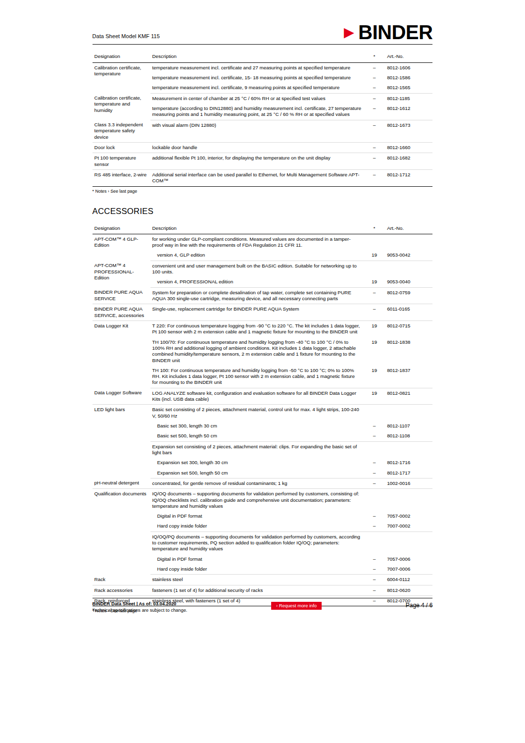Data Sheet Model KMF 115
►BINDER
| Designation | Description | * | Art.-No. |
| --- | --- | --- | --- |
| Calibration certificate, temperature | temperature measurement incl. certificate and 27 measuring points at specified temperature | – | 8012-1606 |
| temperature measurement incl. certificate, 15- 18 measuring points at specified temperature | – | 8012-1586 |
| temperature measurement incl. certificate, 9 measuring points at specified temperature | – | 8012-1565 |
| Calibration certificate, temperature and humidity | Measurement in center of chamber at 25 °C / 60% RH or at specified test values | – | 8012-1185 |
| temperature (according to DIN12880) and humidity measurement incl. certificate, 27 temperature measuring points and 1 humidity measuring point, at 25 °C / 60 % RH or at specified values | – | 8012-1612 |
| Class 3.3 independent temperature safety device | with visual alarm (DIN 12880) | – | 8012-1673 |
| Door lock | lockable door handle | – | 8012-1660 |
| Pt 100 temperature sensor | additional flexible Pt 100, interior, for displaying the temperature on the unit display | – | 8012-1682 |
| RS 485 interface, 2-wire | Additional serial interface can be used parallel to Ethernet, for Multi Management Software APT-COM™ | – | 8012-1712 |
* Notes › See last page
ACCESSORIES
| Designation | Description | * | Art.-No. |
| --- | --- | --- | --- |
| APT-COM™ 4 GLP-Edition | for working under GLP-compliant conditions. Measured values are documented in a tamper-proof way in line with the requirements of FDA Regulation 21 CFR 11. | | |
| version 4, GLP edition | 19 | 9053-0042 |
| APT-COM™ 4 PROFESSIONAL-Edition | convenient unit and user management built on the BASIC edition. Suitable for networking up to 100 units. | | |
| version 4, PROFESSIONAL edition | 19 | 9053-0040 |
| BINDER PURE AQUA SERVICE | System for preparation or complete desalination of tap water, complete set containing PURE AQUA 300 single-use cartridge, measuring device, and all necessary connecting parts | – | 8012-0759 |
| BINDER PURE AQUA SERVICE, accessories | Single-use, replacement cartridge for BINDER PURE AQUA System | – | 6011-0165 |
| Data Logger Kit | T 220: For continuous temperature logging from -90 °C to 220 °C. The kit includes 1 data logger, Pt 100 sensor with 2 m extension cable and 1 magnetic fixture for mounting to the BINDER unit | 19 | 8012-0715 |
| TH 100/70: For continuous temperature and humidity logging from -40 °C to 100 °C / 0% to 100% RH and additional logging of ambient conditions. Kit includes 1 data logger, 2 attachable combined humidity/temperature sensors, 2 m extension cable and 1 fixture for mounting to the BINDER unit | 19 | 8012-1838 |
| TH 100: For continuous temperature and humidity logging from -50 °C to 100 °C; 0% to 100% RH. Kit includes 1 data logger, Pt 100 sensor with 2 m extension cable, and 1 magnetic fixture for mounting to the BINDER unit | 19 | 8012-1837 |
| Data Logger Software | LOG ANALYZE software kit, configuration and evaluation software for all BINDER Data Logger Kits (incl. USB data cable) | 19 | 8012-0821 |
| LED light bars | Basic set consisting of 2 pieces, attachment material, control unit for max. 4 light strips, 100-240 V, 50/60 Hz | | |
| Basic set 300, length 30 cm | – | 8012-1107 |
| Basic set 500, length 50 cm | – | 8012-1108 |
| Expansion set consisting of 2 pieces, attachment material: clips. For expanding the basic set of light bars | | |
| Expansion set 300, length 30 cm | – | 8012-1716 |
| Expansion set 500, length 50 cm | – | 8012-1717 |
| pH-neutral detergent | concentrated, for gentle remove of residual contaminants; 1 kg | – | 1002-0016 |
| Qualification documents | IQ/OQ documents – supporting documents for validation performed by customers, consisting of: IQ/OQ checklists incl. calibration guide and comprehensive unit documentation; parameters: temperature and humidity values | | |
| Digital in PDF format | – | 7057-0002 |
| Hard copy inside folder | – | 7007-0002 |
| IQ/OQ/PQ documents – supporting documents for validation performed by customers, according to customer requirements, PQ section added to qualification folder IQ/OQ; parameters: temperature and humidity values | | |
| Digital in PDF format | – | 7057-0006 |
| Hard copy inside folder | – | 7007-0006 |
| Rack | stainless steel | – | 6004-0112 |
| Rack accessories | fasteners (1 set of 4) for additional security of racks | – | 8012-0620 |
| Rack, reinforced | stainless steel, with fasteners (1 set of 4) | – | 8012-0700 |
* Notes › See last page
BINDER Data Sheet | As of: 03.04.2020
Technical specifications are subject to change.
› Request more info
Page 4 / 6